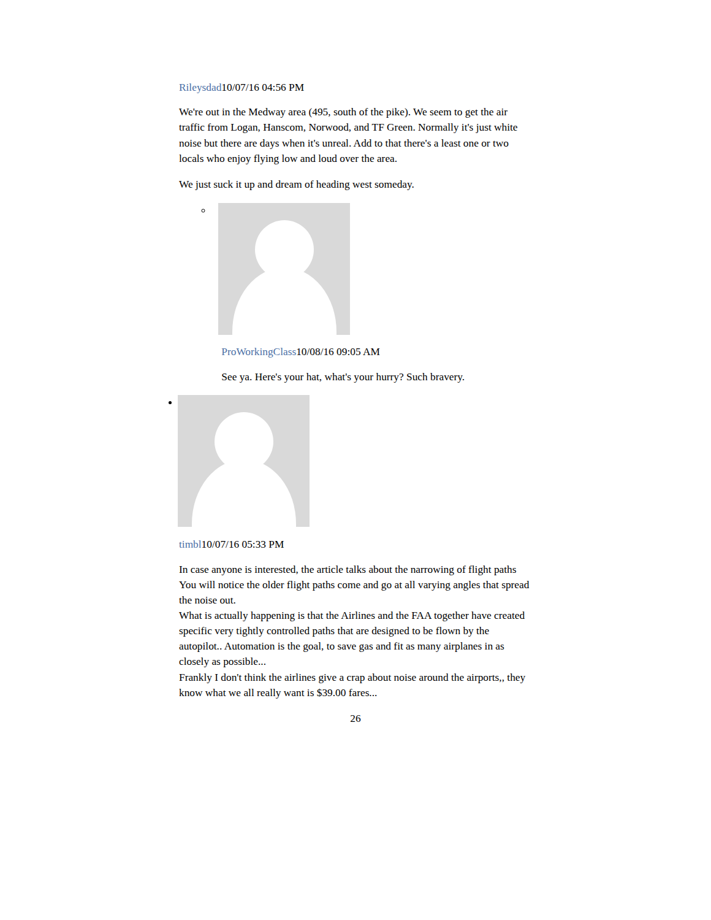Rileysdad 10/07/16 04:56 PM
We're out in the Medway area (495, south of the pike). We seem to get the air traffic from Logan, Hanscom, Norwood, and TF Green. Normally it's just white noise but there are days when it's unreal. Add to that there's a least one or two locals who enjoy flying low and loud over the area.
We just suck it up and dream of heading west someday.
ProWorkingClass 10/08/16 09:05 AM
See ya. Here's your hat, what's your hurry? Such bravery.
timbl 10/07/16 05:33 PM
In case anyone is interested, the article talks about the narrowing of flight paths
You will notice the older flight paths come and go at all varying angles that spread the noise out.
What is actually happening is that the Airlines and the FAA together have created specific very tightly controlled paths that are designed to be flown by the autopilot.. Automation is the goal, to save gas and fit as many airplanes in as closely as possible...
Frankly I don't think the airlines give a crap about noise around the airports,, they know what we all really want is $39.00 fares...
26